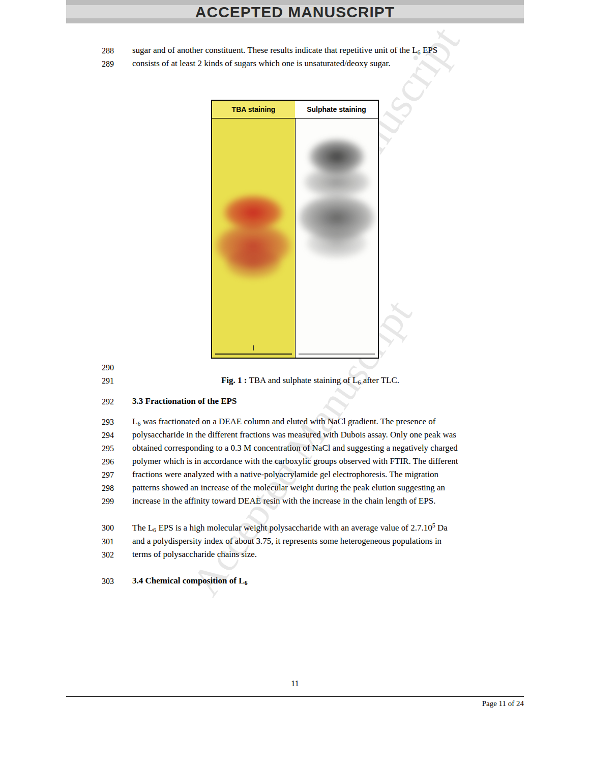ACCEPTED MANUSCRIPT
Accepted Manuscript
Accepted Manuscript
288
sugar and of another constituent. These results indicate that repetitive unit of the L6 EPS
289
consists of at least 2 kinds of sugars which one is unsaturated/deoxy sugar.
TBA staining
Sulphate staining
290
291
Fig. 1 : TBA and sulphate staining of L6 after TLC.
292
3.3 Fractionation of the EPS
293
L6 was fractionated on a DEAE column and eluted with NaCl gradient. The presence of
294
polysaccharide in the different fractions was measured with Dubois assay. Only one peak was
295
obtained corresponding to a 0.3 M concentration of NaCl and suggesting a negatively charged
296
polymer which is in accordance with the carboxylic groups observed with FTIR. The different
297
fractions were analyzed with a native-polyacrylamide gel electrophoresis. The migration
298
patterns showed an increase of the molecular weight during the peak elution suggesting an
299
increase in the affinity toward DEAE resin with the increase in the chain length of EPS.
300
The L6 EPS is a high molecular weight polysaccharide with an average value of 2.7.105 Da
301
and a polydispersity index of about 3.75, it represents some heterogeneous populations in
302
terms of polysaccharide chains size.
303
3.4 Chemical composition of L6
11
Page 11 of 24